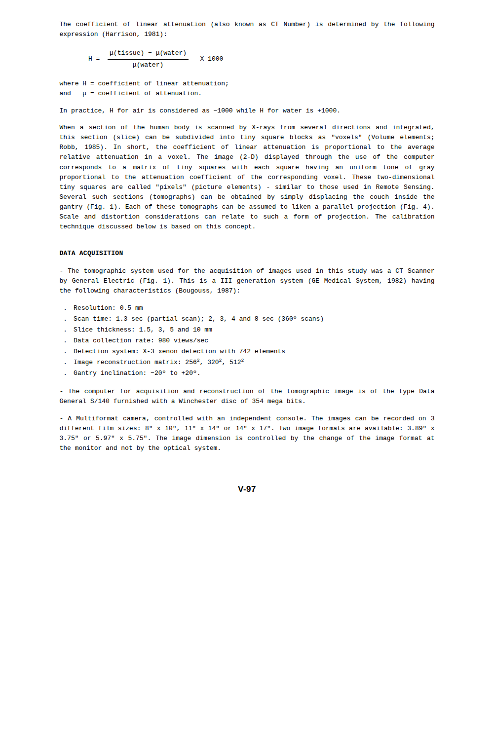The coefficient of linear attenuation (also known as CT Number) is determined by the following expression (Harrison, 1981):
H =
| μ(tissue) − μ(water) |
| μ(water) |
X 1000
where H = coefficient of linear attenuation;
and μ = coefficient of attenuation.
In practice, H for air is considered as −1000 while H for water is +1000.
When a section of the human body is scanned by X-rays from several directions and integrated, this section (slice) can be subdivided into tiny square blocks as "voxels" (Volume elements; Robb, 1985). In short, the coefficient of linear attenuation is proportional to the average relative attenuation in a voxel. The image (2-D) displayed through the use of the computer corresponds to a matrix of tiny squares with each square having an uniform tone of gray proportional to the attenuation coefficient of the corresponding voxel. These two-dimensional tiny squares are called "pixels" (picture elements) - similar to those used in Remote Sensing. Several such sections (tomographs) can be obtained by simply displacing the couch inside the gantry (Fig. 1). Each of these tomographs can be assumed to liken a parallel projection (Fig. 4). Scale and distortion considerations can relate to such a form of projection. The calibration technique discussed below is based on this concept.
DATA ACQUISITION
- The tomographic system used for the acquisition of images used in this study was a CT Scanner by General Electric (Fig. 1). This is a III generation system (GE Medical System, 1982) having the following characteristics (Bougouss, 1987):
Resolution: 0.5 mm
Scan time: 1.3 sec (partial scan); 2, 3, 4 and 8 sec (360º scans)
Slice thickness: 1.5, 3, 5 and 10 mm
Data collection rate: 980 views/sec
Detection system: X-3 xenon detection with 742 elements
Image reconstruction matrix: 2562, 3202, 5122
Gantry inclination: −20º to +20º.
- The computer for acquisition and reconstruction of the tomographic image is of the type Data General S/140 furnished with a Winchester disc of 354 mega bits.
- A Multiformat camera, controlled with an independent console. The images can be recorded on 3 different film sizes: 8" x 10", 11" x 14" or 14" x 17". Two image formats are available: 3.89" x 3.75" or 5.97" x 5.75". The image dimension is controlled by the change of the image format at the monitor and not by the optical system.
V-97